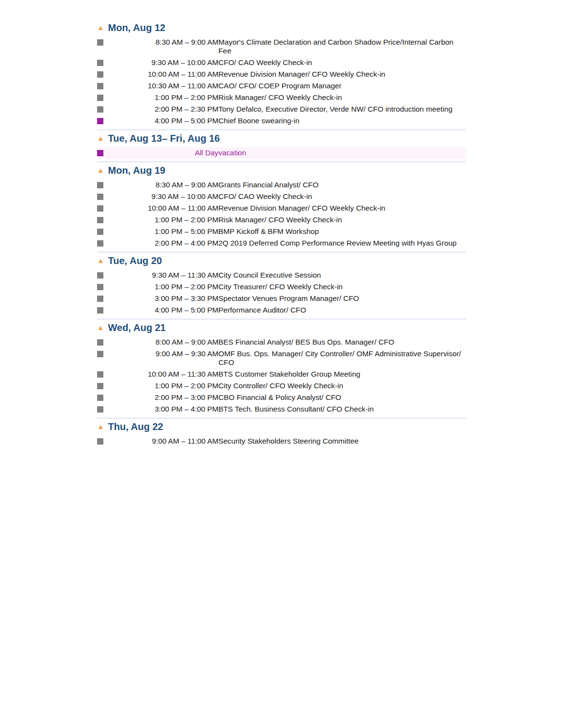▲Mon, Aug 12
| | 8:30 AM – 9:00 AM | Mayor's Climate Declaration and Carbon Shadow Price/Internal Carbon Fee |
| | 9:30 AM – 10:00 AM | CFO/ CAO Weekly Check-in |
| | 10:00 AM – 11:00 AM | Revenue Division Manager/ CFO Weekly Check-in |
| | 10:30 AM – 11:00 AM | CAO/ CFO/ COEP Program Manager |
| | 1:00 PM – 2:00 PM | Risk Manager/ CFO Weekly Check-in |
| | 2:00 PM – 2:30 PM | Tony Defalco, Executive Director, Verde NW/ CFO introduction meeting |
| | 4:00 PM – 5:00 PM | Chief Boone swearing-in |
▲Tue, Aug 13– Fri, Aug 16
| | All Day | vacation |
▲Mon, Aug 19
| | 8:30 AM – 9:00 AM | Grants Financial Analyst/ CFO |
| | 9:30 AM – 10:00 AM | CFO/ CAO Weekly Check-in |
| | 10:00 AM – 11:00 AM | Revenue Division Manager/ CFO Weekly Check-in |
| | 1:00 PM – 2:00 PM | Risk Manager/ CFO Weekly Check-in |
| | 1:00 PM – 5:00 PM | BMP Kickoff & BFM Workshop |
| | 2:00 PM – 4:00 PM | 2Q 2019 Deferred Comp Performance Review Meeting with Hyas Group |
▲Tue, Aug 20
| | 9:30 AM – 11:30 AM | City Council Executive Session |
| | 1:00 PM – 2:00 PM | City Treasurer/ CFO Weekly Check-in |
| | 3:00 PM – 3:30 PM | Spectator Venues Program Manager/ CFO |
| | 4:00 PM – 5:00 PM | Performance Auditor/ CFO |
▲Wed, Aug 21
| | 8:00 AM – 9:00 AM | BES Financial Analyst/ BES Bus Ops. Manager/ CFO |
| | 9:00 AM – 9:30 AM | OMF Bus. Ops. Manager/ City Controller/ OMF Administrative Supervisor/ CFO |
| | 10:00 AM – 11:30 AM | BTS Customer Stakeholder Group Meeting |
| | 1:00 PM – 2:00 PM | City Controller/ CFO Weekly Check-in |
| | 2:00 PM – 3:00 PM | CBO Financial & Policy Analyst/ CFO |
| | 3:00 PM – 4:00 PM | BTS Tech. Business Consultant/ CFO Check-in |
▲Thu, Aug 22
| | 9:00 AM – 11:00 AM | Security Stakeholders Steering Committee |